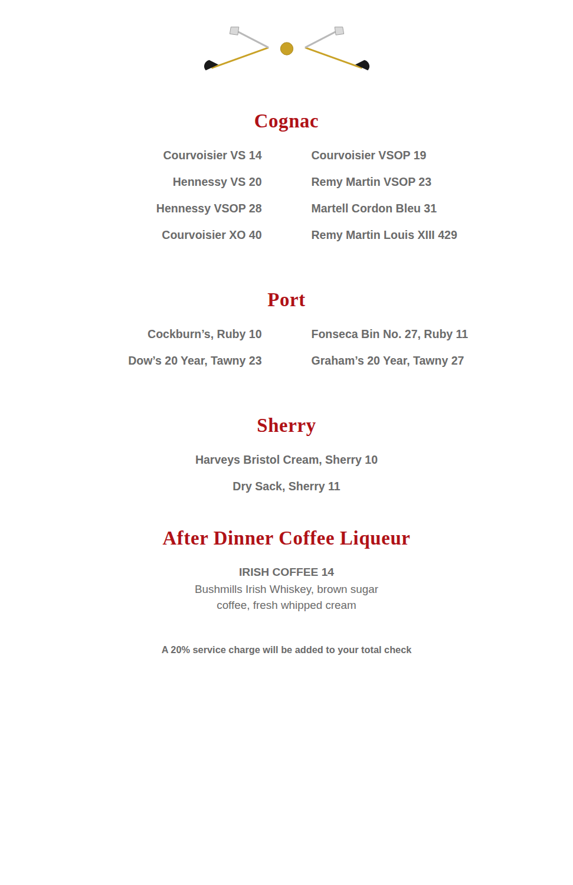Cognac
Courvoisier VS 14
Courvoisier VSOP 19
Hennessy VS 20
Remy Martin VSOP 23
Hennessy VSOP 28
Martell Cordon Bleu 31
Courvoisier XO 40
Remy Martin Louis XIII 429
Port
Cockburn’s, Ruby 10
Fonseca Bin No. 27, Ruby 11
Dow’s 20 Year, Tawny 23
Graham’s 20 Year, Tawny 27
Sherry
Harveys Bristol Cream, Sherry 10
Dry Sack, Sherry 11
After Dinner Coffee Liqueur
IRISH COFFEE 14
Bushmills Irish Whiskey, brown sugar
coffee, fresh whipped cream
A 20% service charge will be added to your total check